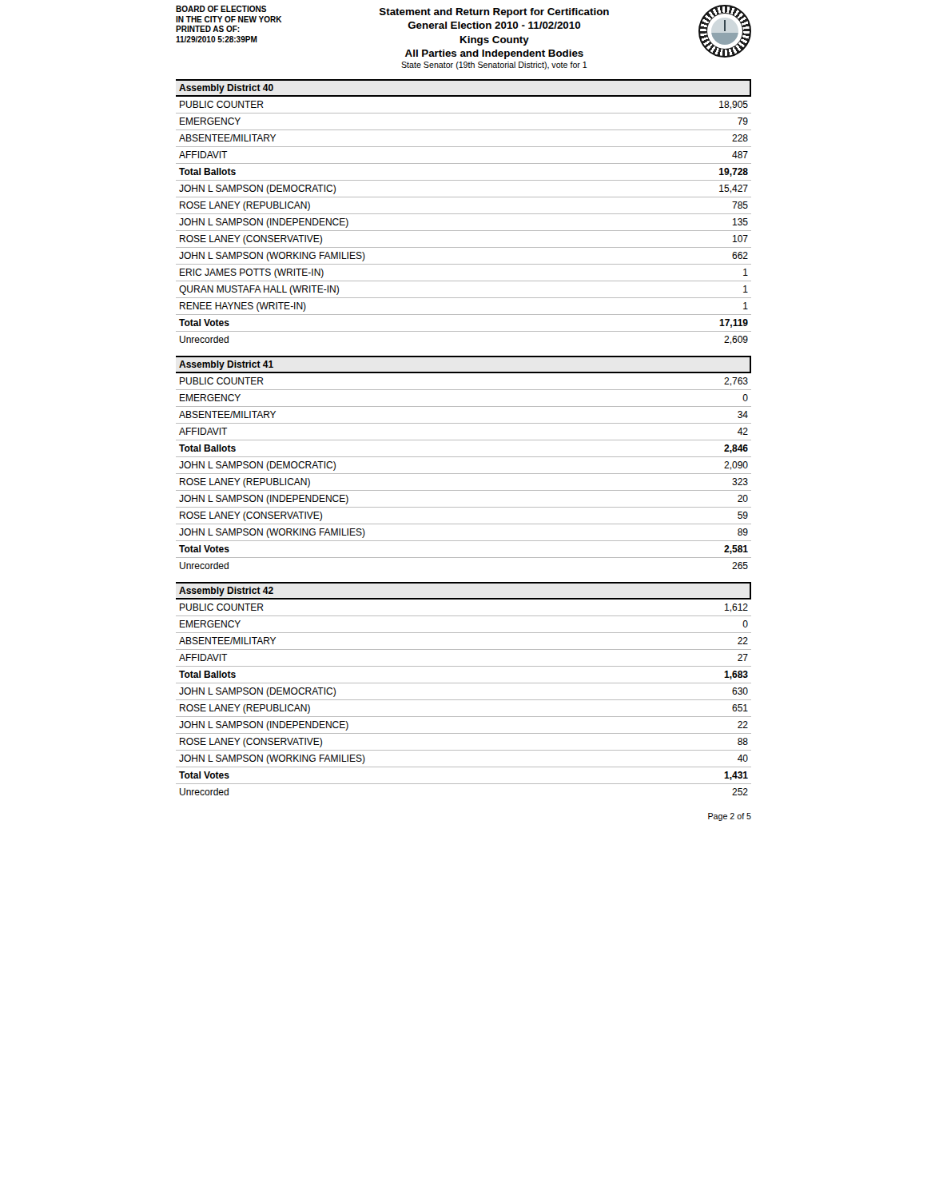BOARD OF ELECTIONS
IN THE CITY OF NEW YORK
PRINTED AS OF:
11/29/2010 5:28:39PM
Statement and Return Report for Certification
General Election 2010 - 11/02/2010
Kings County
All Parties and Independent Bodies
State Senator (19th Senatorial District), vote for 1
Assembly District 40
| PUBLIC COUNTER | 18,905 |
| EMERGENCY | 79 |
| ABSENTEE/MILITARY | 228 |
| AFFIDAVIT | 487 |
| Total Ballots | 19,728 |
| JOHN L SAMPSON (DEMOCRATIC) | 15,427 |
| ROSE LANEY (REPUBLICAN) | 785 |
| JOHN L SAMPSON (INDEPENDENCE) | 135 |
| ROSE LANEY (CONSERVATIVE) | 107 |
| JOHN L SAMPSON (WORKING FAMILIES) | 662 |
| ERIC JAMES POTTS (WRITE-IN) | 1 |
| QURAN MUSTAFA HALL (WRITE-IN) | 1 |
| RENEE HAYNES (WRITE-IN) | 1 |
| Total Votes | 17,119 |
| Unrecorded | 2,609 |
Assembly District 41
| PUBLIC COUNTER | 2,763 |
| EMERGENCY | 0 |
| ABSENTEE/MILITARY | 34 |
| AFFIDAVIT | 42 |
| Total Ballots | 2,846 |
| JOHN L SAMPSON (DEMOCRATIC) | 2,090 |
| ROSE LANEY (REPUBLICAN) | 323 |
| JOHN L SAMPSON (INDEPENDENCE) | 20 |
| ROSE LANEY (CONSERVATIVE) | 59 |
| JOHN L SAMPSON (WORKING FAMILIES) | 89 |
| Total Votes | 2,581 |
| Unrecorded | 265 |
Assembly District 42
| PUBLIC COUNTER | 1,612 |
| EMERGENCY | 0 |
| ABSENTEE/MILITARY | 22 |
| AFFIDAVIT | 27 |
| Total Ballots | 1,683 |
| JOHN L SAMPSON (DEMOCRATIC) | 630 |
| ROSE LANEY (REPUBLICAN) | 651 |
| JOHN L SAMPSON (INDEPENDENCE) | 22 |
| ROSE LANEY (CONSERVATIVE) | 88 |
| JOHN L SAMPSON (WORKING FAMILIES) | 40 |
| Total Votes | 1,431 |
| Unrecorded | 252 |
Page 2 of 5